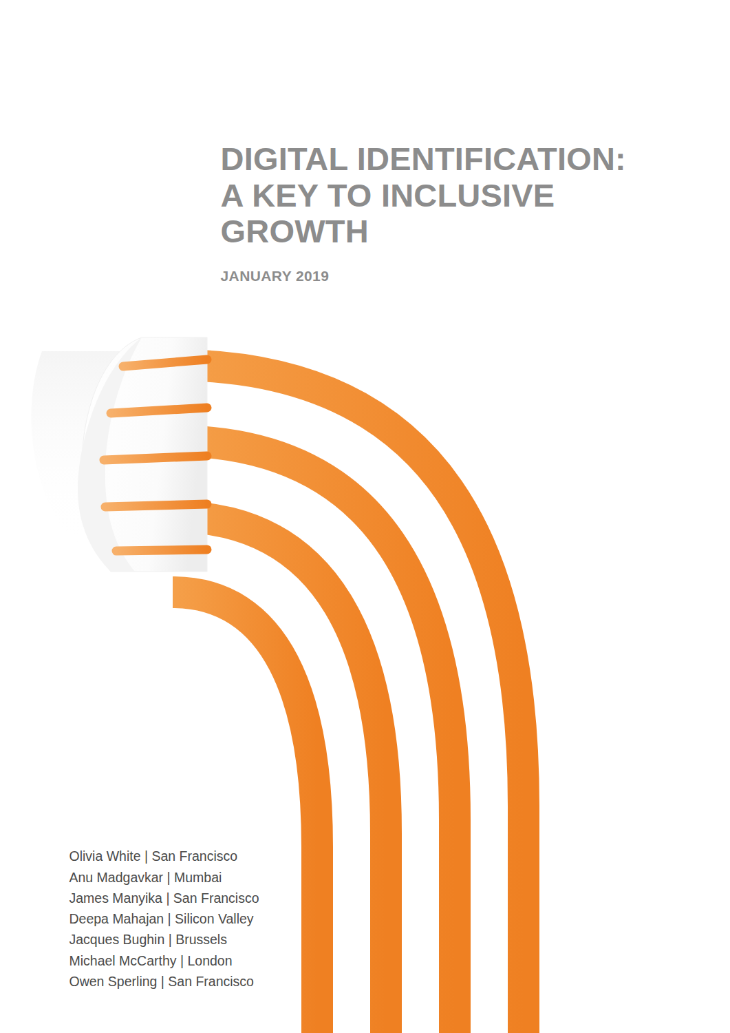Digital Identification:
A Key to Inclusive
Growth
January 2019
Olivia White | San Francisco
Anu Madgavkar | Mumbai
James Manyika | San Francisco
Deepa Mahajan | Silicon Valley
Jacques Bughin | Brussels
Michael McCarthy | London
Owen Sperling | San Francisco